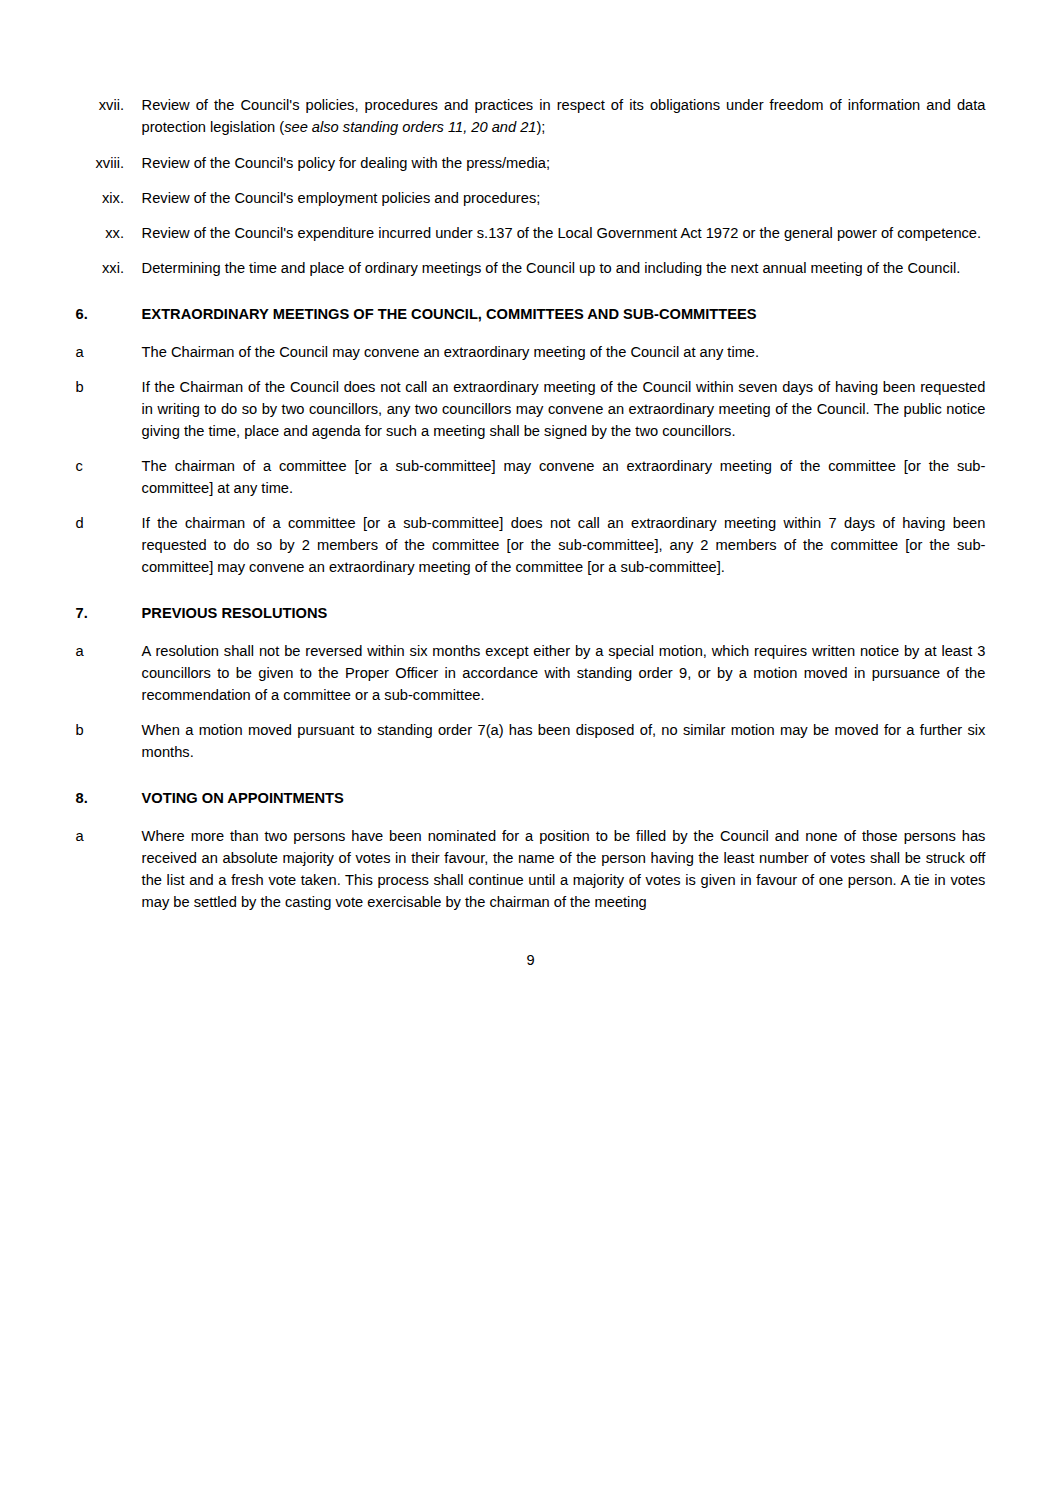xvii.
Review of the Council's policies, procedures and practices in respect of its obligations under freedom of information and data protection legislation (see also standing orders 11, 20 and 21);
xviii.
Review of the Council's policy for dealing with the press/media;
xix.
Review of the Council's employment policies and procedures;
xx.
Review of the Council's expenditure incurred under s.137 of the Local Government Act 1972 or the general power of competence.
xxi.
Determining the time and place of ordinary meetings of the Council up to and including the next annual meeting of the Council.
6. EXTRAORDINARY MEETINGS OF THE COUNCIL, COMMITTEES AND SUB-COMMITTEES
a
The Chairman of the Council may convene an extraordinary meeting of the Council at any time.
b
If the Chairman of the Council does not call an extraordinary meeting of the Council within seven days of having been requested in writing to do so by two councillors, any two councillors may convene an extraordinary meeting of the Council. The public notice giving the time, place and agenda for such a meeting shall be signed by the two councillors.
c
The chairman of a committee [or a sub-committee] may convene an extraordinary meeting of the committee [or the sub-committee] at any time.
d
If the chairman of a committee [or a sub-committee] does not call an extraordinary meeting within 7 days of having been requested to do so by 2 members of the committee [or the sub-committee], any 2 members of the committee [or the sub-committee] may convene an extraordinary meeting of the committee [or a sub-committee].
7. PREVIOUS RESOLUTIONS
a
A resolution shall not be reversed within six months except either by a special motion, which requires written notice by at least 3 councillors to be given to the Proper Officer in accordance with standing order 9, or by a motion moved in pursuance of the recommendation of a committee or a sub-committee.
b
When a motion moved pursuant to standing order 7(a) has been disposed of, no similar motion may be moved for a further six months.
8. VOTING ON APPOINTMENTS
a
Where more than two persons have been nominated for a position to be filled by the Council and none of those persons has received an absolute majority of votes in their favour, the name of the person having the least number of votes shall be struck off the list and a fresh vote taken. This process shall continue until a majority of votes is given in favour of one person. A tie in votes may be settled by the casting vote exercisable by the chairman of the meeting
9